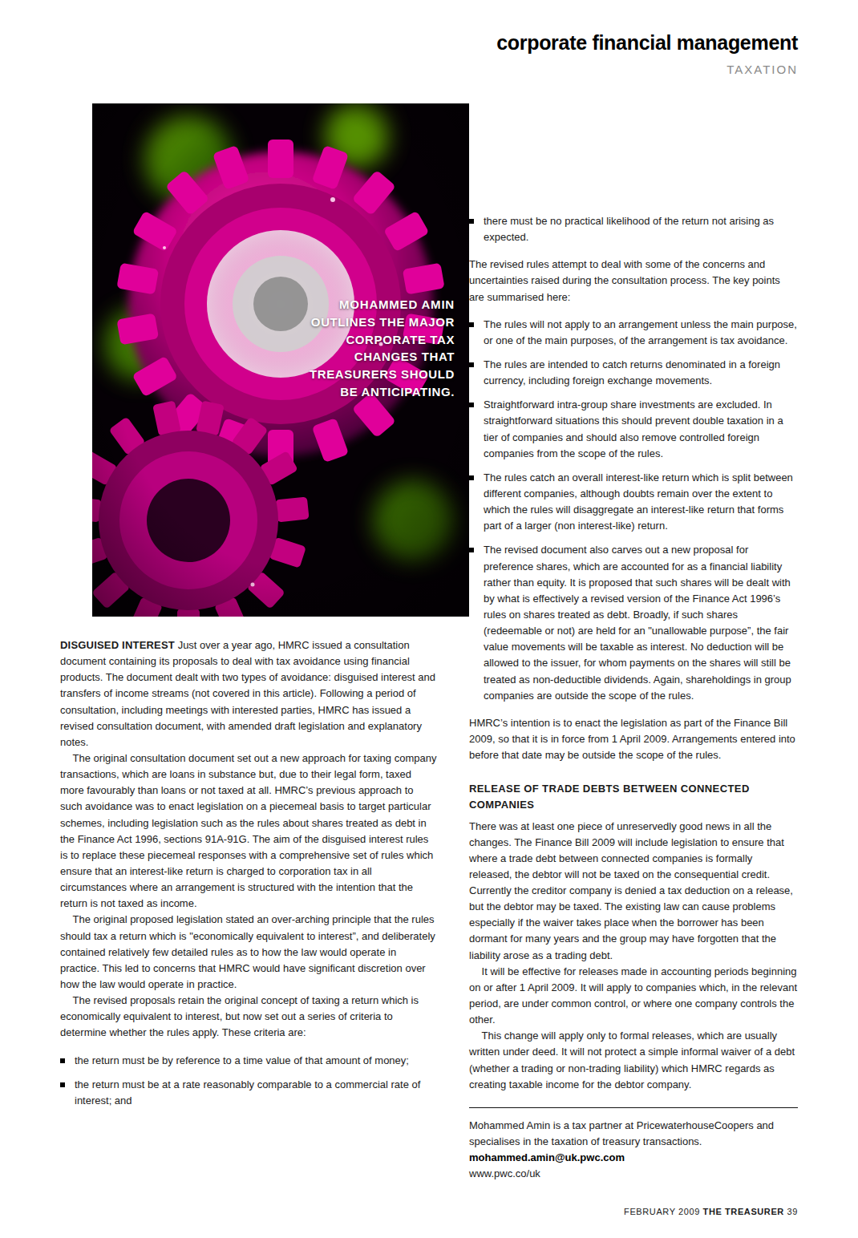corporate financial management
TAXATION
Mohammed Amin
outlines the major
corporate tax
changes that
treasurers should
be anticipating.
DISGUISED INTEREST Just over a year ago, HMRC issued a consultation document containing its proposals to deal with tax avoidance using financial products. The document dealt with two types of avoidance: disguised interest and transfers of income streams (not covered in this article). Following a period of consultation, including meetings with interested parties, HMRC has issued a revised consultation document, with amended draft legislation and explanatory notes.
The original consultation document set out a new approach for taxing company transactions, which are loans in substance but, due to their legal form, taxed more favourably than loans or not taxed at all. HMRC’s previous approach to such avoidance was to enact legislation on a piecemeal basis to target particular schemes, including legislation such as the rules about shares treated as debt in the Finance Act 1996, sections 91A-91G. The aim of the disguised interest rules is to replace these piecemeal responses with a comprehensive set of rules which ensure that an interest-like return is charged to corporation tax in all circumstances where an arrangement is structured with the intention that the return is not taxed as income.
The original proposed legislation stated an over-arching principle that the rules should tax a return which is "economically equivalent to interest”, and deliberately contained relatively few detailed rules as to how the law would operate in practice. This led to concerns that HMRC would have significant discretion over how the law would operate in practice.
The revised proposals retain the original concept of taxing a return which is economically equivalent to interest, but now set out a series of criteria to determine whether the rules apply. These criteria are:
the return must be by reference to a time value of that amount of money;
the return must be at a rate reasonably comparable to a commercial rate of interest; and
there must be no practical likelihood of the return not arising as expected.
The revised rules attempt to deal with some of the concerns and uncertainties raised during the consultation process. The key points are summarised here:
The rules will not apply to an arrangement unless the main purpose, or one of the main purposes, of the arrangement is tax avoidance.
The rules are intended to catch returns denominated in a foreign currency, including foreign exchange movements.
Straightforward intra-group share investments are excluded. In straightforward situations this should prevent double taxation in a tier of companies and should also remove controlled foreign companies from the scope of the rules.
The rules catch an overall interest-like return which is split between different companies, although doubts remain over the extent to which the rules will disaggregate an interest-like return that forms part of a larger (non interest-like) return.
The revised document also carves out a new proposal for preference shares, which are accounted for as a financial liability rather than equity. It is proposed that such shares will be dealt with by what is effectively a revised version of the Finance Act 1996’s rules on shares treated as debt. Broadly, if such shares (redeemable or not) are held for an "unallowable purpose”, the fair value movements will be taxable as interest. No deduction will be allowed to the issuer, for whom payments on the shares will still be treated as non-deductible dividends. Again, shareholdings in group companies are outside the scope of the rules.
HMRC’s intention is to enact the legislation as part of the Finance Bill 2009, so that it is in force from 1 April 2009. Arrangements entered into before that date may be outside the scope of the rules.
Release of trade debts between connected companies
There was at least one piece of unreservedly good news in all the changes. The Finance Bill 2009 will include legislation to ensure that where a trade debt between connected companies is formally released, the debtor will not be taxed on the consequential credit. Currently the creditor company is denied a tax deduction on a release, but the debtor may be taxed. The existing law can cause problems especially if the waiver takes place when the borrower has been dormant for many years and the group may have forgotten that the liability arose as a trading debt.
It will be effective for releases made in accounting periods beginning on or after 1 April 2009. It will apply to companies which, in the relevant period, are under common control, or where one company controls the other.
This change will apply only to formal releases, which are usually written under deed. It will not protect a simple informal waiver of a debt (whether a trading or non-trading liability) which HMRC regards as creating taxable income for the debtor company.
Mohammed Amin is a tax partner at PricewaterhouseCoopers and specialises in the taxation of treasury transactions.
mohammed.amin@uk.pwc.com
www.pwc.co/uk
FEBRUARY 2009 THE TREASURER 39